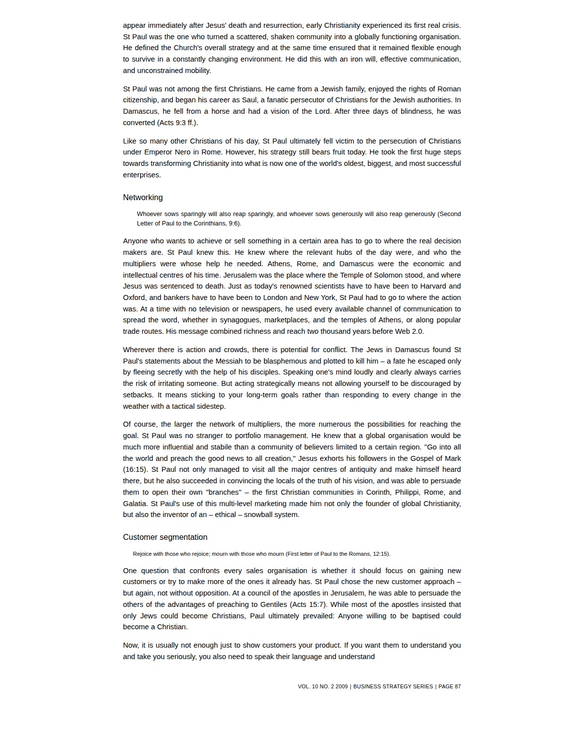appear immediately after Jesus' death and resurrection, early Christianity experienced its first real crisis. St Paul was the one who turned a scattered, shaken community into a globally functioning organisation. He defined the Church's overall strategy and at the same time ensured that it remained flexible enough to survive in a constantly changing environment. He did this with an iron will, effective communication, and unconstrained mobility.
St Paul was not among the first Christians. He came from a Jewish family, enjoyed the rights of Roman citizenship, and began his career as Saul, a fanatic persecutor of Christians for the Jewish authorities. In Damascus, he fell from a horse and had a vision of the Lord. After three days of blindness, he was converted (Acts 9:3 ff.).
Like so many other Christians of his day, St Paul ultimately fell victim to the persecution of Christians under Emperor Nero in Rome. However, his strategy still bears fruit today. He took the first huge steps towards transforming Christianity into what is now one of the world's oldest, biggest, and most successful enterprises.
Networking
Whoever sows sparingly will also reap sparingly, and whoever sows generously will also reap generously (Second Letter of Paul to the Corinthians, 9:6).
Anyone who wants to achieve or sell something in a certain area has to go to where the real decision makers are. St Paul knew this. He knew where the relevant hubs of the day were, and who the multipliers were whose help he needed. Athens, Rome, and Damascus were the economic and intellectual centres of his time. Jerusalem was the place where the Temple of Solomon stood, and where Jesus was sentenced to death. Just as today's renowned scientists have to have been to Harvard and Oxford, and bankers have to have been to London and New York, St Paul had to go to where the action was. At a time with no television or newspapers, he used every available channel of communication to spread the word, whether in synagogues, marketplaces, and the temples of Athens, or along popular trade routes. His message combined richness and reach two thousand years before Web 2.0.
Wherever there is action and crowds, there is potential for conflict. The Jews in Damascus found St Paul's statements about the Messiah to be blasphemous and plotted to kill him – a fate he escaped only by fleeing secretly with the help of his disciples. Speaking one's mind loudly and clearly always carries the risk of irritating someone. But acting strategically means not allowing yourself to be discouraged by setbacks. It means sticking to your long-term goals rather than responding to every change in the weather with a tactical sidestep.
Of course, the larger the network of multipliers, the more numerous the possibilities for reaching the goal. St Paul was no stranger to portfolio management. He knew that a global organisation would be much more influential and stabile than a community of believers limited to a certain region. ''Go into all the world and preach the good news to all creation,'' Jesus exhorts his followers in the Gospel of Mark (16:15). St Paul not only managed to visit all the major centres of antiquity and make himself heard there, but he also succeeded in convincing the locals of the truth of his vision, and was able to persuade them to open their own ''branches'' – the first Christian communities in Corinth, Philippi, Rome, and Galatia. St Paul's use of this multi-level marketing made him not only the founder of global Christianity, but also the inventor of an – ethical – snowball system.
Customer segmentation
Rejoice with those who rejoice; mourn with those who mourn (First letter of Paul to the Romans, 12:15).
One question that confronts every sales organisation is whether it should focus on gaining new customers or try to make more of the ones it already has. St Paul chose the new customer approach – but again, not without opposition. At a council of the apostles in Jerusalem, he was able to persuade the others of the advantages of preaching to Gentiles (Acts 15:7). While most of the apostles insisted that only Jews could become Christians, Paul ultimately prevailed: Anyone willing to be baptised could become a Christian.
Now, it is usually not enough just to show customers your product. If you want them to understand you and take you seriously, you also need to speak their language and understand
VOL. 10 NO. 2 2009|BUSINESS STRATEGY SERIES|PAGE 87